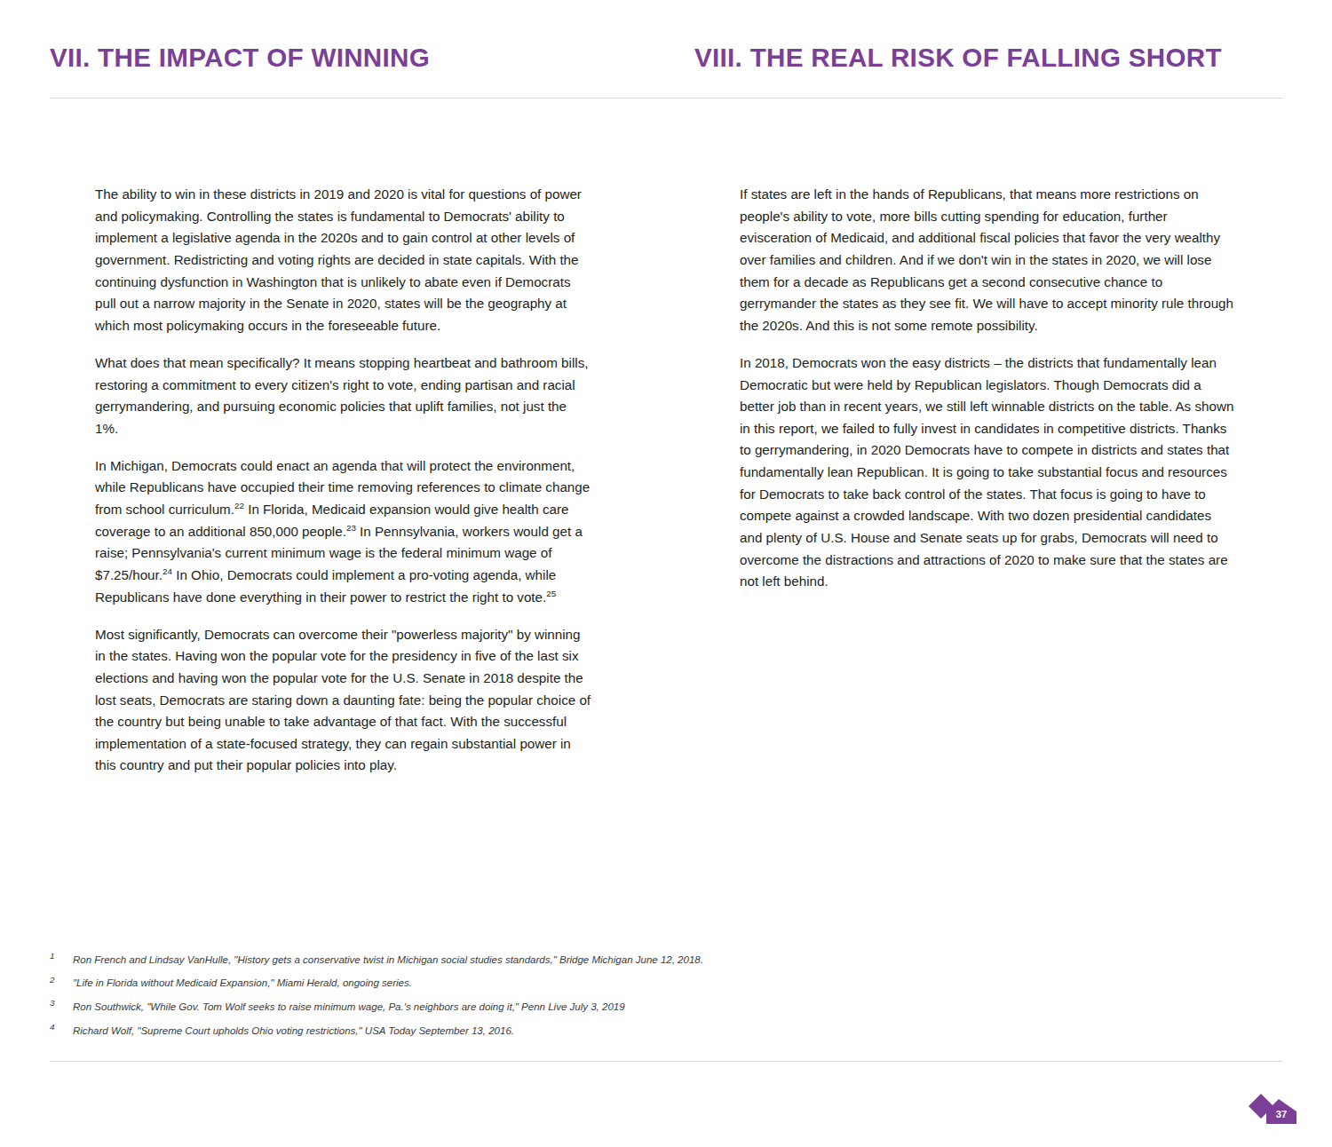VII. The Impact of Winning
VIII. The Real Risk of Falling Short
The ability to win in these districts in 2019 and 2020 is vital for questions of power and policymaking. Controlling the states is fundamental to Democrats' ability to implement a legislative agenda in the 2020s and to gain control at other levels of government. Redistricting and voting rights are decided in state capitals. With the continuing dysfunction in Washington that is unlikely to abate even if Democrats pull out a narrow majority in the Senate in 2020, states will be the geography at which most policymaking occurs in the foreseeable future.
What does that mean specifically? It means stopping heartbeat and bathroom bills, restoring a commitment to every citizen's right to vote, ending partisan and racial gerrymandering, and pursuing economic policies that uplift families, not just the 1%.
In Michigan, Democrats could enact an agenda that will protect the environment, while Republicans have occupied their time removing references to climate change from school curriculum.22 In Florida, Medicaid expansion would give health care coverage to an additional 850,000 people.23 In Pennsylvania, workers would get a raise; Pennsylvania's current minimum wage is the federal minimum wage of $7.25/hour.24 In Ohio, Democrats could implement a pro-voting agenda, while Republicans have done everything in their power to restrict the right to vote.25
Most significantly, Democrats can overcome their "powerless majority" by winning in the states. Having won the popular vote for the presidency in five of the last six elections and having won the popular vote for the U.S. Senate in 2018 despite the lost seats, Democrats are staring down a daunting fate: being the popular choice of the country but being unable to take advantage of that fact. With the successful implementation of a state-focused strategy, they can regain substantial power in this country and put their popular policies into play.
If states are left in the hands of Republicans, that means more restrictions on people's ability to vote, more bills cutting spending for education, further evisceration of Medicaid, and additional fiscal policies that favor the very wealthy over families and children. And if we don't win in the states in 2020, we will lose them for a decade as Republicans get a second consecutive chance to gerrymander the states as they see fit. We will have to accept minority rule through the 2020s. And this is not some remote possibility.
In 2018, Democrats won the easy districts – the districts that fundamentally lean Democratic but were held by Republican legislators. Though Democrats did a better job than in recent years, we still left winnable districts on the table. As shown in this report, we failed to fully invest in candidates in competitive districts. Thanks to gerrymandering, in 2020 Democrats have to compete in districts and states that fundamentally lean Republican. It is going to take substantial focus and resources for Democrats to take back control of the states. That focus is going to have to compete against a crowded landscape. With two dozen presidential candidates and plenty of U.S. House and Senate seats up for grabs, Democrats will need to overcome the distractions and attractions of 2020 to make sure that the states are not left behind.
Ron French and Lindsay VanHulle, "History gets a conservative twist in Michigan social studies standards," Bridge Michigan June 12, 2018.
"Life in Florida without Medicaid Expansion," Miami Herald, ongoing series.
Ron Southwick, "While Gov. Tom Wolf seeks to raise minimum wage, Pa.'s neighbors are doing it," Penn Live July 3, 2019
Richard Wolf, "Supreme Court upholds Ohio voting restrictions," USA Today September 13, 2016.
37